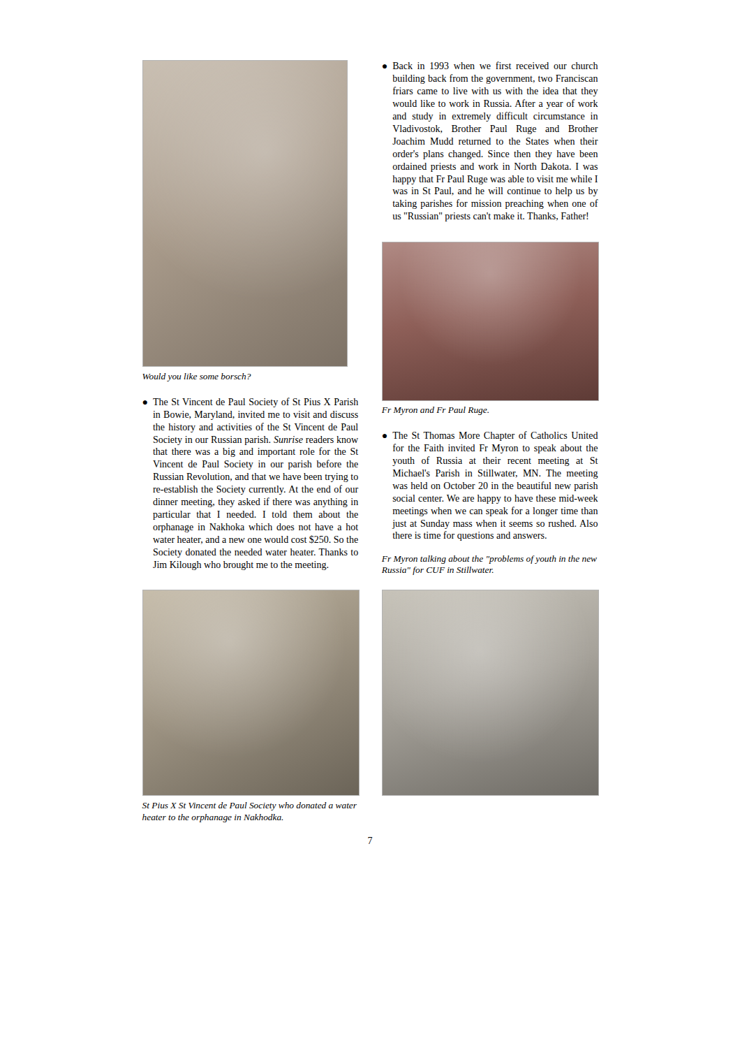Would you like some borsch?
The St Vincent de Paul Society of St Pius X Parish in Bowie, Maryland, invited me to visit and discuss the history and activities of the St Vincent de Paul Society in our Russian parish. Sunrise readers know that there was a big and important role for the St Vincent de Paul Society in our parish before the Russian Revolution, and that we have been trying to re-establish the Society currently. At the end of our dinner meeting, they asked if there was anything in particular that I needed. I told them about the orphanage in Nakhoka which does not have a hot water heater, and a new one would cost $250. So the Society donated the needed water heater. Thanks to Jim Kilough who brought me to the meeting.
St Pius X St Vincent de Paul Society who donated a water heater to the orphanage in Nakhodka.
Back in 1993 when we first received our church building back from the government, two Franciscan friars came to live with us with the idea that they would like to work in Russia. After a year of work and study in extremely difficult circumstance in Vladivostok, Brother Paul Ruge and Brother Joachim Mudd returned to the States when their order's plans changed. Since then they have been ordained priests and work in North Dakota. I was happy that Fr Paul Ruge was able to visit me while I was in St Paul, and he will continue to help us by taking parishes for mission preaching when one of us "Russian" priests can't make it. Thanks, Father!
Fr Myron and Fr Paul Ruge.
The St Thomas More Chapter of Catholics United for the Faith invited Fr Myron to speak about the youth of Russia at their recent meeting at St Michael's Parish in Stillwater, MN. The meeting was held on October 20 in the beautiful new parish social center. We are happy to have these mid-week meetings when we can speak for a longer time than just at Sunday mass when it seems so rushed. Also there is time for questions and answers.
Fr Myron talking about the "problems of youth in the new Russia" for CUF in Stillwater.
7